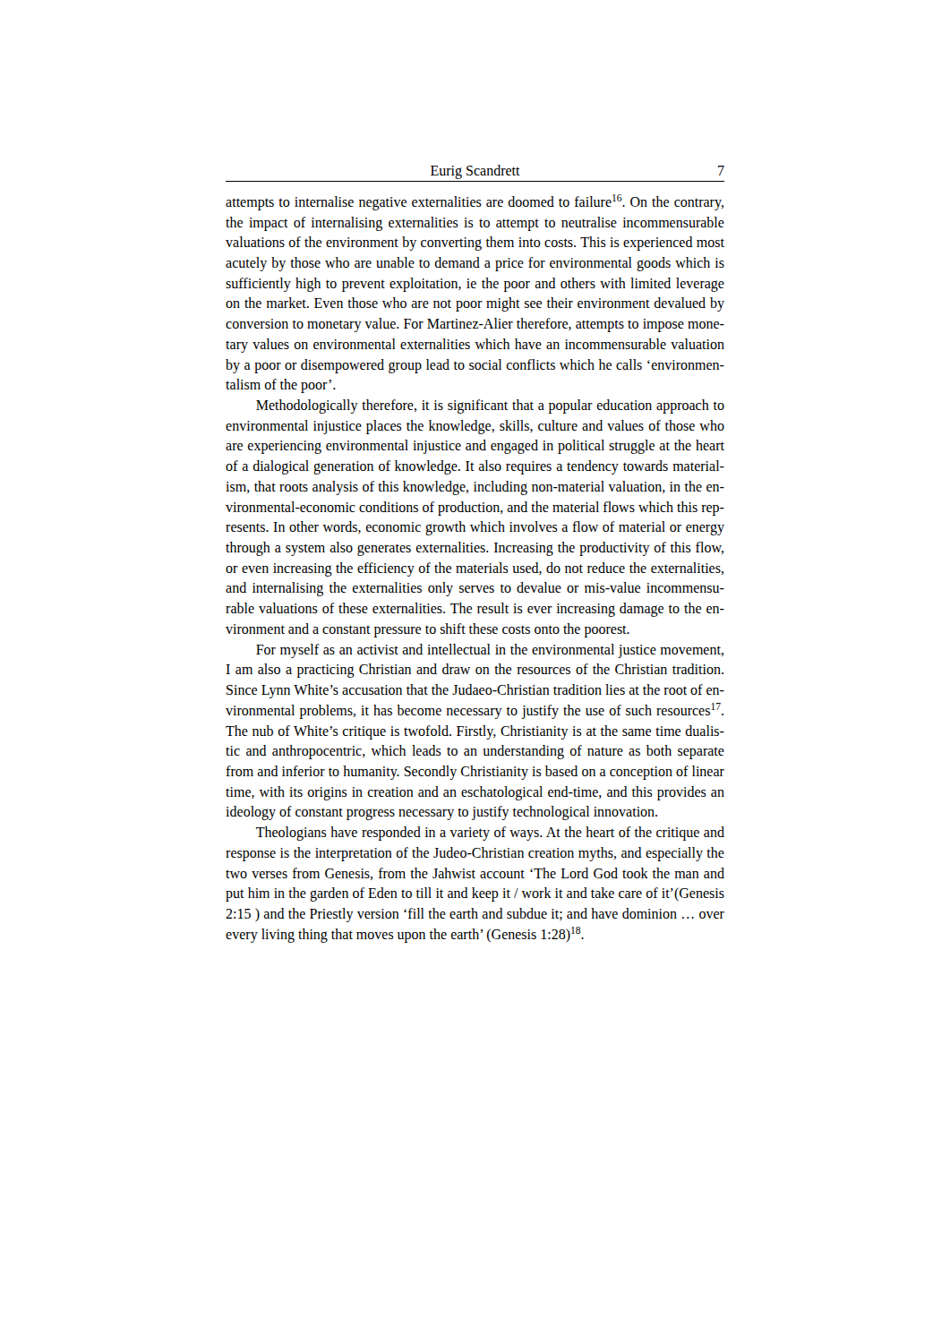Eurig Scandrett 7
attempts to internalise negative externalities are doomed to failure16. On the contrary, the impact of internalising externalities is to attempt to neutralise incommensurable valuations of the environment by converting them into costs. This is experienced most acutely by those who are unable to demand a price for environmental goods which is sufficiently high to prevent exploitation, ie the poor and others with limited leverage on the market. Even those who are not poor might see their environment devalued by conversion to monetary value. For Martinez-Alier therefore, attempts to impose monetary values on environmental externalities which have an incommensurable valuation by a poor or disempowered group lead to social conflicts which he calls ‘environmentalism of the poor’.
Methodologically therefore, it is significant that a popular education approach to environmental injustice places the knowledge, skills, culture and values of those who are experiencing environmental injustice and engaged in political struggle at the heart of a dialogical generation of knowledge. It also requires a tendency towards materialism, that roots analysis of this knowledge, including non-material valuation, in the environmental-economic conditions of production, and the material flows which this represents. In other words, economic growth which involves a flow of material or energy through a system also generates externalities. Increasing the productivity of this flow, or even increasing the efficiency of the materials used, do not reduce the externalities, and internalising the externalities only serves to devalue or mis-value incommensurable valuations of these externalities. The result is ever increasing damage to the environment and a constant pressure to shift these costs onto the poorest.
For myself as an activist and intellectual in the environmental justice movement, I am also a practicing Christian and draw on the resources of the Christian tradition. Since Lynn White’s accusation that the Judaeo-Christian tradition lies at the root of environmental problems, it has become necessary to justify the use of such resources17. The nub of White’s critique is twofold. Firstly, Christianity is at the same time dualistic and anthropocentric, which leads to an understanding of nature as both separate from and inferior to humanity. Secondly Christianity is based on a conception of linear time, with its origins in creation and an eschatological end-time, and this provides an ideology of constant progress necessary to justify technological innovation.
Theologians have responded in a variety of ways. At the heart of the critique and response is the interpretation of the Judeo-Christian creation myths, and especially the two verses from Genesis, from the Jahwist account ‘The Lord God took the man and put him in the garden of Eden to till it and keep it / work it and take care of it’(Genesis 2:15 ) and the Priestly version ‘fill the earth and subdue it; and have dominion … over every living thing that moves upon the earth’ (Genesis 1:28)18.